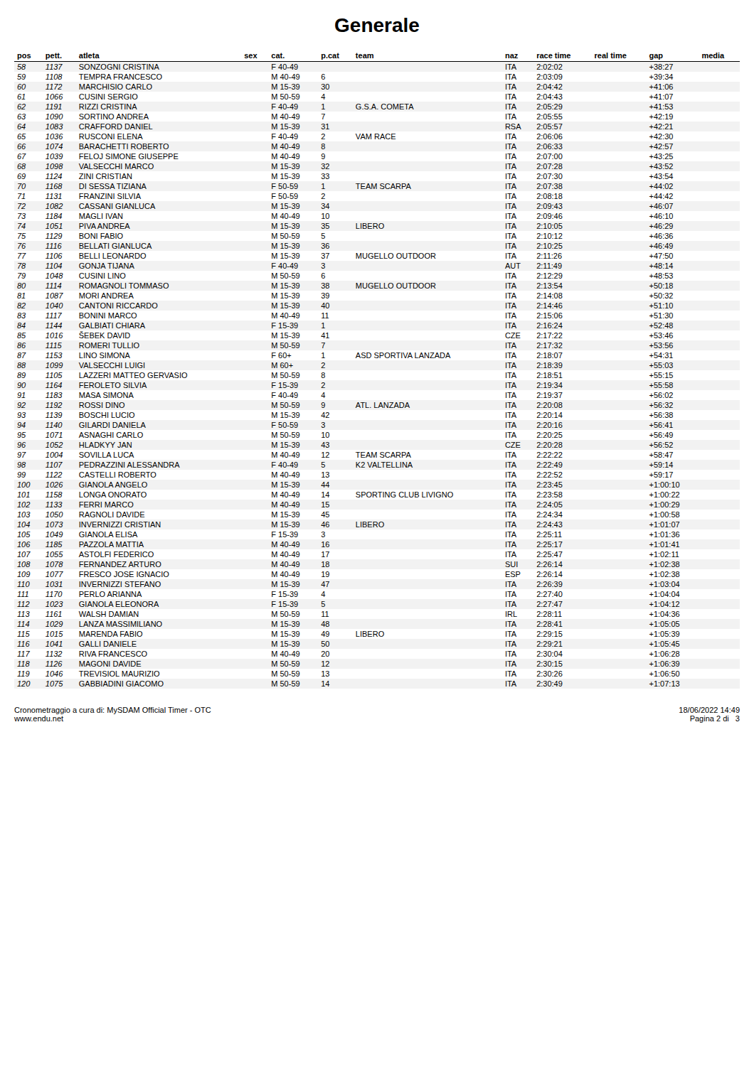Generale
| pos | pett. | atleta | sex | cat. | p.cat | team | naz | race time | real time | gap | media |
| --- | --- | --- | --- | --- | --- | --- | --- | --- | --- | --- | --- |
| 58 | 1137 | SONZOGNI CRISTINA | | F 40-49 | | | ITA | 2:02:02 | | +38:27 | |
| 59 | 1108 | TEMPRA FRANCESCO | | M 40-49 | 6 | | ITA | 2:03:09 | | +39:34 | |
| 60 | 1172 | MARCHISIO CARLO | | M 15-39 | 30 | | ITA | 2:04:42 | | +41:06 | |
| 61 | 1066 | CUSINI SERGIO | | M 50-59 | 4 | | ITA | 2:04:43 | | +41:07 | |
| 62 | 1191 | RIZZI CRISTINA | | F 40-49 | 1 | G.S.A. COMETA | ITA | 2:05:29 | | +41:53 | |
| 63 | 1090 | SORTINO ANDREA | | M 40-49 | 7 | | ITA | 2:05:55 | | +42:19 | |
| 64 | 1083 | CRAFFORD DANIEL | | M 15-39 | 31 | | RSA | 2:05:57 | | +42:21 | |
| 65 | 1036 | RUSCONI ELENA | | F 40-49 | 2 | VAM RACE | ITA | 2:06:06 | | +42:30 | |
| 66 | 1074 | BARACHETTI ROBERTO | | M 40-49 | 8 | | ITA | 2:06:33 | | +42:57 | |
| 67 | 1039 | FELOJ SIMONE GIUSEPPE | | M 40-49 | 9 | | ITA | 2:07:00 | | +43:25 | |
| 68 | 1098 | VALSECCHI MARCO | | M 15-39 | 32 | | ITA | 2:07:28 | | +43:52 | |
| 69 | 1124 | ZINI CRISTIAN | | M 15-39 | 33 | | ITA | 2:07:30 | | +43:54 | |
| 70 | 1168 | DI SESSA TIZIANA | | F 50-59 | 1 | TEAM SCARPA | ITA | 2:07:38 | | +44:02 | |
| 71 | 1131 | FRANZINI SILVIA | | F 50-59 | 2 | | ITA | 2:08:18 | | +44:42 | |
| 72 | 1082 | CASSANI GIANLUCA | | M 15-39 | 34 | | ITA | 2:09:43 | | +46:07 | |
| 73 | 1184 | MAGLI IVAN | | M 40-49 | 10 | | ITA | 2:09:46 | | +46:10 | |
| 74 | 1051 | PIVA ANDREA | | M 15-39 | 35 | LIBERO | ITA | 2:10:05 | | +46:29 | |
| 75 | 1129 | BONI FABIO | | M 50-59 | 5 | | ITA | 2:10:12 | | +46:36 | |
| 76 | 1116 | BELLATI GIANLUCA | | M 15-39 | 36 | | ITA | 2:10:25 | | +46:49 | |
| 77 | 1106 | BELLI LEONARDO | | M 15-39 | 37 | MUGELLO OUTDOOR | ITA | 2:11:26 | | +47:50 | |
| 78 | 1104 | GONJA TIJANA | | F 40-49 | 3 | | AUT | 2:11:49 | | +48:14 | |
| 79 | 1048 | CUSINI LINO | | M 50-59 | 6 | | ITA | 2:12:29 | | +48:53 | |
| 80 | 1114 | ROMAGNOLI TOMMASO | | M 15-39 | 38 | MUGELLO OUTDOOR | ITA | 2:13:54 | | +50:18 | |
| 81 | 1087 | MORI ANDREA | | M 15-39 | 39 | | ITA | 2:14:08 | | +50:32 | |
| 82 | 1040 | CANTONI RICCARDO | | M 15-39 | 40 | | ITA | 2:14:46 | | +51:10 | |
| 83 | 1117 | BONINI MARCO | | M 40-49 | 11 | | ITA | 2:15:06 | | +51:30 | |
| 84 | 1144 | GALBIATI CHIARA | | F 15-39 | 1 | | ITA | 2:16:24 | | +52:48 | |
| 85 | 1016 | ŠEBEK DAVID | | M 15-39 | 41 | | CZE | 2:17:22 | | +53:46 | |
| 86 | 1115 | ROMERI TULLIO | | M 50-59 | 7 | | ITA | 2:17:32 | | +53:56 | |
| 87 | 1153 | LINO SIMONA | | F 60+ | 1 | ASD SPORTIVA LANZADA | ITA | 2:18:07 | | +54:31 | |
| 88 | 1099 | VALSECCHI LUIGI | | M 60+ | 2 | | ITA | 2:18:39 | | +55:03 | |
| 89 | 1105 | LAZZERI MATTEO GERVASIO | | M 50-59 | 8 | | ITA | 2:18:51 | | +55:15 | |
| 90 | 1164 | FEROLETO SILVIA | | F 15-39 | 2 | | ITA | 2:19:34 | | +55:58 | |
| 91 | 1183 | MASA SIMONA | | F 40-49 | 4 | | ITA | 2:19:37 | | +56:02 | |
| 92 | 1192 | ROSSI DINO | | M 50-59 | 9 | ATL. LANZADA | ITA | 2:20:08 | | +56:32 | |
| 93 | 1139 | BOSCHI LUCIO | | M 15-39 | 42 | | ITA | 2:20:14 | | +56:38 | |
| 94 | 1140 | GILARDI DANIELA | | F 50-59 | 3 | | ITA | 2:20:16 | | +56:41 | |
| 95 | 1071 | ASNAGHI CARLO | | M 50-59 | 10 | | ITA | 2:20:25 | | +56:49 | |
| 96 | 1052 | HLADKYY JAN | | M 15-39 | 43 | | CZE | 2:20:28 | | +56:52 | |
| 97 | 1004 | SOVILLA LUCA | | M 40-49 | 12 | TEAM SCARPA | ITA | 2:22:22 | | +58:47 | |
| 98 | 1107 | PEDRAZZINI ALESSANDRA | | F 40-49 | 5 | K2 VALTELLINA | ITA | 2:22:49 | | +59:14 | |
| 99 | 1122 | CASTELLI ROBERTO | | M 40-49 | 13 | | ITA | 2:22:52 | | +59:17 | |
| 100 | 1026 | GIANOLA ANGELO | | M 15-39 | 44 | | ITA | 2:23:45 | | +1:00:10 | |
| 101 | 1158 | LONGA ONORATO | | M 40-49 | 14 | SPORTING CLUB LIVIGNO | ITA | 2:23:58 | | +1:00:22 | |
| 102 | 1133 | FERRI MARCO | | M 40-49 | 15 | | ITA | 2:24:05 | | +1:00:29 | |
| 103 | 1050 | RAGNOLI DAVIDE | | M 15-39 | 45 | | ITA | 2:24:34 | | +1:00:58 | |
| 104 | 1073 | INVERNIZZI CRISTIAN | | M 15-39 | 46 | LIBERO | ITA | 2:24:43 | | +1:01:07 | |
| 105 | 1049 | GIANOLA ELISA | | F 15-39 | 3 | | ITA | 2:25:11 | | +1:01:36 | |
| 106 | 1185 | PAZZOLA MATTIA | | M 40-49 | 16 | | ITA | 2:25:17 | | +1:01:41 | |
| 107 | 1055 | ASTOLFI FEDERICO | | M 40-49 | 17 | | ITA | 2:25:47 | | +1:02:11 | |
| 108 | 1078 | FERNANDEZ ARTURO | | M 40-49 | 18 | | SUI | 2:26:14 | | +1:02:38 | |
| 109 | 1077 | FRESCO JOSE IGNACIO | | M 40-49 | 19 | | ESP | 2:26:14 | | +1:02:38 | |
| 110 | 1031 | INVERNIZZI STEFANO | | M 15-39 | 47 | | ITA | 2:26:39 | | +1:03:04 | |
| 111 | 1170 | PERLO ARIANNA | | F 15-39 | 4 | | ITA | 2:27:40 | | +1:04:04 | |
| 112 | 1023 | GIANOLA ELEONORA | | F 15-39 | 5 | | ITA | 2:27:47 | | +1:04:12 | |
| 113 | 1161 | WALSH DAMIAN | | M 50-59 | 11 | | IRL | 2:28:11 | | +1:04:36 | |
| 114 | 1029 | LANZA MASSIMILIANO | | M 15-39 | 48 | | ITA | 2:28:41 | | +1:05:05 | |
| 115 | 1015 | MARENDA FABIO | | M 15-39 | 49 | LIBERO | ITA | 2:29:15 | | +1:05:39 | |
| 116 | 1041 | GALLI DANIELE | | M 15-39 | 50 | | ITA | 2:29:21 | | +1:05:45 | |
| 117 | 1132 | RIVA FRANCESCO | | M 40-49 | 20 | | ITA | 2:30:04 | | +1:06:28 | |
| 118 | 1126 | MAGONI DAVIDE | | M 50-59 | 12 | | ITA | 2:30:15 | | +1:06:39 | |
| 119 | 1046 | TREVISIOL MAURIZIO | | M 50-59 | 13 | | ITA | 2:30:26 | | +1:06:50 | |
| 120 | 1075 | GABBIADINI GIACOMO | | M 50-59 | 14 | | ITA | 2:30:49 | | +1:07:13 | |
Cronometraggio a cura di: MySDAM Official Timer - OTC
www.endu.net
18/06/2022 14:49
Pagina 2 di 3